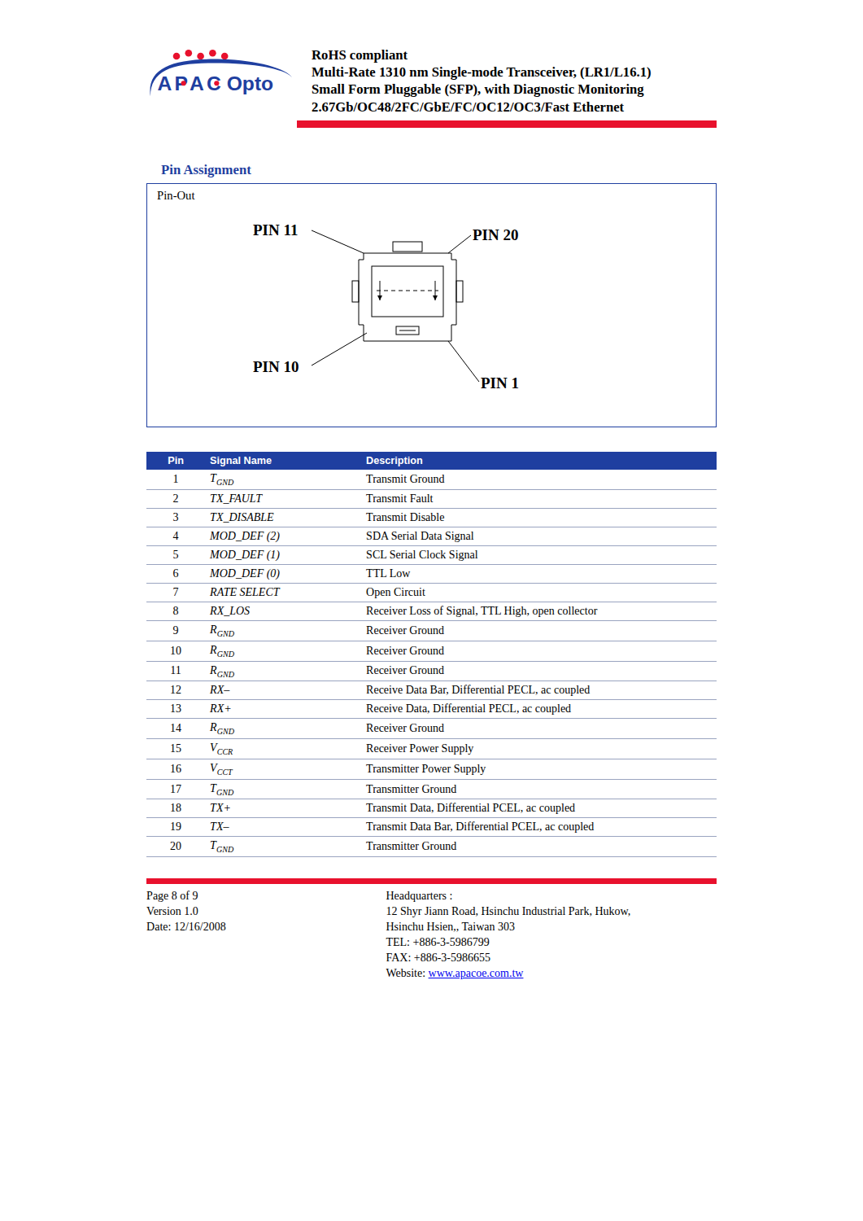A P A C Opto
RoHS compliant
Multi-Rate 1310 nm Single-mode Transceiver, (LR1/L16.1)
Small Form Pluggable (SFP), with Diagnostic Monitoring
2.67Gb/OC48/2FC/GbE/FC/OC12/OC3/Fast Ethernet
Pin Assignment
Pin-Out
PIN 11 PIN 20 PIN 10 PIN 1
| Pin | Signal Name | Description |
| --- | --- | --- |
| 1 | T GND | Transmit Ground |
| 2 | TX_FAULT | Transmit Fault |
| 3 | TX_DISABLE | Transmit Disable |
| 4 | MOD_DEF (2) | SDA Serial Data Signal |
| 5 | MOD_DEF (1) | SCL Serial Clock Signal |
| 6 | MOD_DEF (0) | TTL Low |
| 7 | RATE SELECT | Open Circuit |
| 8 | RX_LOS | Receiver Loss of Signal, TTL High, open collector |
| 9 | R GND | Receiver Ground |
| 10 | R GND | Receiver Ground |
| 11 | R GND | Receiver Ground |
| 12 | RX– | Receive Data Bar, Differential PECL, ac coupled |
| 13 | RX+ | Receive Data, Differential PECL, ac coupled |
| 14 | R GND | Receiver Ground |
| 15 | V CCR | Receiver Power Supply |
| 16 | V CCT | Transmitter Power Supply |
| 17 | T GND | Transmitter Ground |
| 18 | TX+ | Transmit Data, Differential PCEL, ac coupled |
| 19 | TX– | Transmit Data Bar, Differential PCEL, ac coupled |
| 20 | T GND | Transmitter Ground |
Page 8 of 9
Version 1.0
Date: 12/16/2008
Headquarters :
12 Shyr Jiann Road, Hsinchu Industrial Park, Hukow,
Hsinchu Hsien,, Taiwan 303
TEL: +886-3-5986799
FAX: +886-3-5986655
Website: www.apacoe.com.tw